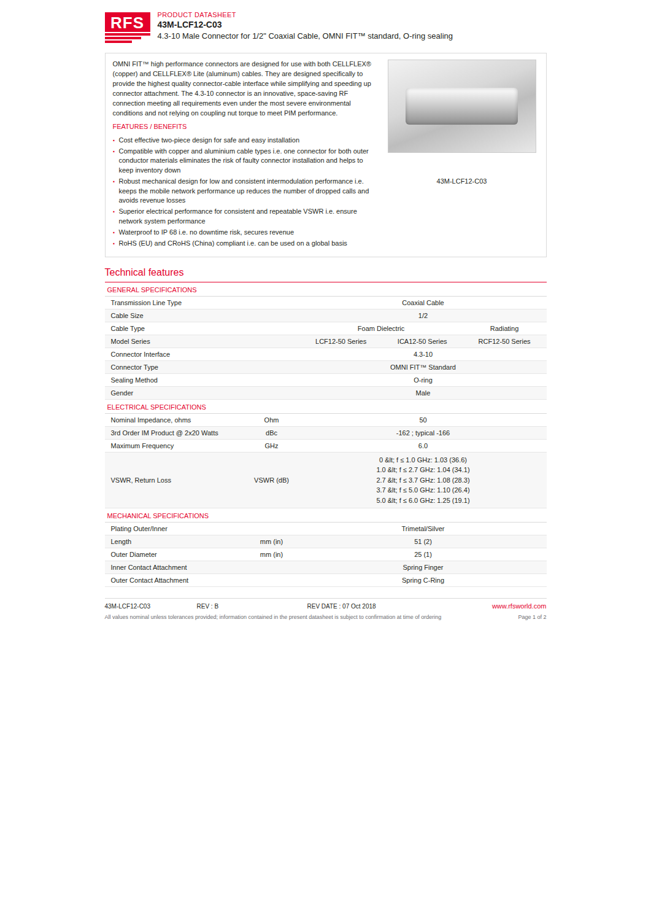RFS
PRODUCT DATASHEET
43M-LCF12-C03
4.3-10 Male Connector for 1/2" Coaxial Cable, OMNI FIT™ standard, O-ring sealing
OMNI FIT™ high performance connectors are designed for use with both CELLFLEX® (copper) and CELLFLEX® Lite (aluminum) cables. They are designed specifically to provide the highest quality connector-cable interface while simplifying and speeding up connector attachment. The 4.3-10 connector is an innovative, space-saving RF connection meeting all requirements even under the most severe environmental conditions and not relying on coupling nut torque to meet PIM performance.
FEATURES / BENEFITS
Cost effective two-piece design for safe and easy installation
Compatible with copper and aluminium cable types i.e. one connector for both outer conductor materials eliminates the risk of faulty connector installation and helps to keep inventory down
Robust mechanical design for low and consistent intermodulation performance i.e. keeps the mobile network performance up reduces the number of dropped calls and avoids revenue losses
Superior electrical performance for consistent and repeatable VSWR i.e. ensure network system performance
Waterproof to IP 68 i.e. no downtime risk, secures revenue
RoHS (EU) and CRoHS (China) compliant i.e. can be used on a global basis
43M-LCF12-C03
Technical features
| GENERAL SPECIFICATIONS |
| --- |
| Transmission Line Type | | Coaxial Cable |
| Cable Size | | 1/2 |
| Cable Type | | Foam Dielectric | Radiating |
| Model Series | | LCF12-50 Series | ICA12-50 Series | RCF12-50 Series |
| Connector Interface | | 4.3-10 |
| Connector Type | | OMNI FIT™ Standard |
| Sealing Method | | O-ring |
| Gender | | Male |
| ELECTRICAL SPECIFICATIONS |
| Nominal Impedance, ohms | Ohm | 50 |
| 3rd Order IM Product @ 2x20 Watts | dBc | -162 ; typical -166 |
| Maximum Frequency | GHz | 6.0 |
| VSWR, Return Loss | VSWR (dB) | 0 &lt; f ≤ 1.0 GHz: 1.03 (36.6) 1.0 &lt; f ≤ 2.7 GHz: 1.04 (34.1) 2.7 &lt; f ≤ 3.7 GHz: 1.08 (28.3) 3.7 &lt; f ≤ 5.0 GHz: 1.10 (26.4) 5.0 &lt; f ≤ 6.0 GHz: 1.25 (19.1) |
| MECHANICAL SPECIFICATIONS |
| Plating Outer/Inner | | Trimetal/Silver |
| Length | mm (in) | 51 (2) |
| Outer Diameter | mm (in) | 25 (1) |
| Inner Contact Attachment | | Spring Finger |
| Outer Contact Attachment | | Spring C-Ring |
43M-LCF12-C03
REV : B
REV DATE : 07 Oct 2018
www.rfsworld.com
All values nominal unless tolerances provided; information contained in the present datasheet is subject to confirmation at time of ordering
Page 1 of 2